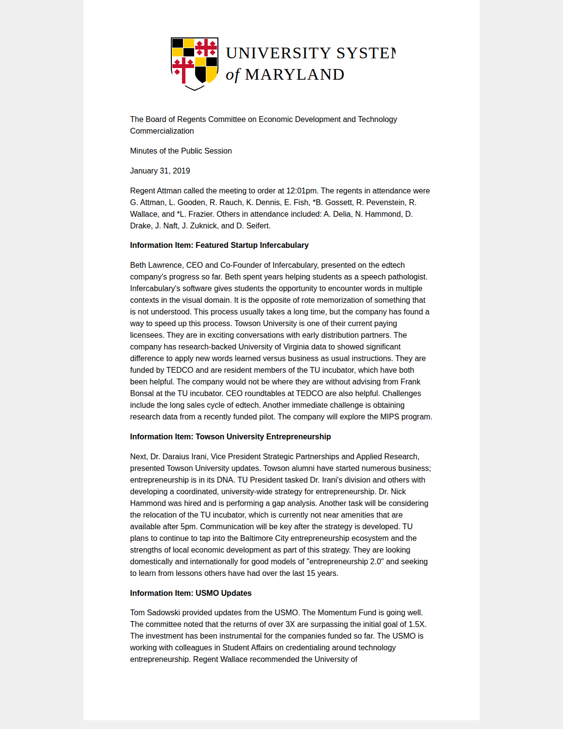UNIVERSITY SYSTEM of MARYLAND
The Board of Regents Committee on Economic Development and Technology Commercialization
Minutes of the Public Session
January 31, 2019
Regent Attman called the meeting to order at 12:01pm. The regents in attendance were G. Attman, L. Gooden, R. Rauch, K. Dennis, E. Fish, *B. Gossett, R. Pevenstein, R. Wallace, and *L. Frazier. Others in attendance included: A. Delia, N. Hammond, D. Drake, J. Naft, J. Zuknick, and D. Seifert.
Information Item: Featured Startup Infercabulary
Beth Lawrence, CEO and Co-Founder of Infercabulary, presented on the edtech company's progress so far. Beth spent years helping students as a speech pathologist. Infercabulary's software gives students the opportunity to encounter words in multiple contexts in the visual domain. It is the opposite of rote memorization of something that is not understood. This process usually takes a long time, but the company has found a way to speed up this process. Towson University is one of their current paying licensees. They are in exciting conversations with early distribution partners. The company has research-backed University of Virginia data to showed significant difference to apply new words learned versus business as usual instructions. They are funded by TEDCO and are resident members of the TU incubator, which have both been helpful. The company would not be where they are without advising from Frank Bonsal at the TU incubator. CEO roundtables at TEDCO are also helpful. Challenges include the long sales cycle of edtech. Another immediate challenge is obtaining research data from a recently funded pilot. The company will explore the MIPS program.
Information Item: Towson University Entrepreneurship
Next, Dr. Daraius Irani, Vice President Strategic Partnerships and Applied Research, presented Towson University updates. Towson alumni have started numerous business; entrepreneurship is in its DNA. TU President tasked Dr. Irani's division and others with developing a coordinated, university-wide strategy for entrepreneurship. Dr. Nick Hammond was hired and is performing a gap analysis. Another task will be considering the relocation of the TU incubator, which is currently not near amenities that are available after 5pm. Communication will be key after the strategy is developed. TU plans to continue to tap into the Baltimore City entrepreneurship ecosystem and the strengths of local economic development as part of this strategy. They are looking domestically and internationally for good models of "entrepreneurship 2.0" and seeking to learn from lessons others have had over the last 15 years.
Information Item: USMO Updates
Tom Sadowski provided updates from the USMO. The Momentum Fund is going well. The committee noted that the returns of over 3X are surpassing the initial goal of 1.5X. The investment has been instrumental for the companies funded so far. The USMO is working with colleagues in Student Affairs on credentialing around technology entrepreneurship. Regent Wallace recommended the University of